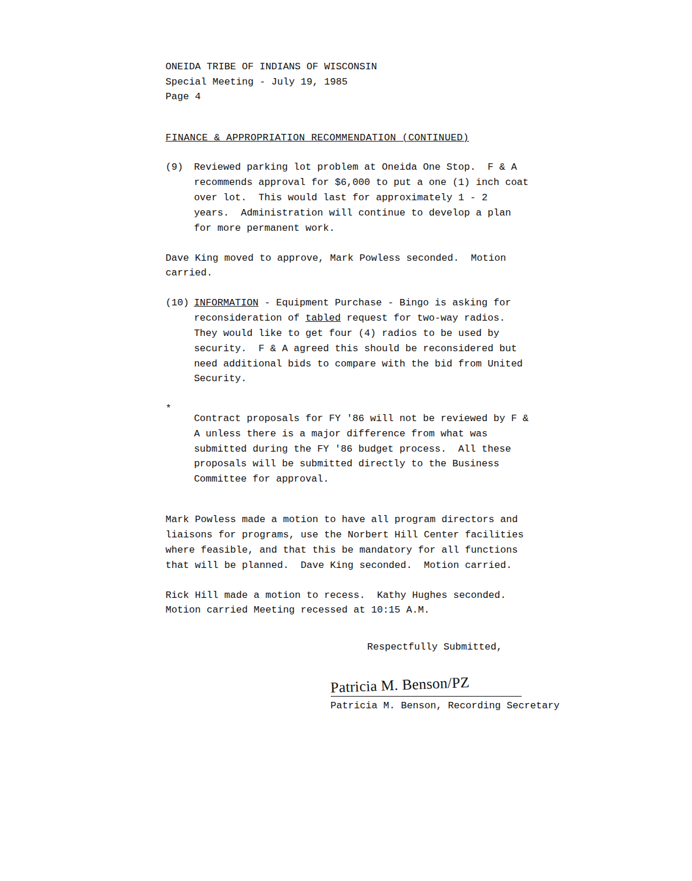ONEIDA TRIBE OF INDIANS OF WISCONSIN
Special Meeting - July 19, 1985
Page 4
FINANCE & APPROPRIATION RECOMMENDATION (CONTINUED)
(9)
Reviewed parking lot problem at Oneida One Stop. F & A recommends approval for $6,000 to put a one (1) inch coat over lot. This would last for approximately 1 - 2 years. Administration will continue to develop a plan for more permanent work.
Dave King moved to approve, Mark Powless seconded. Motion carried.
(10)
INFORMATION - Equipment Purchase - Bingo is asking for reconsideration of tabled request for two-way radios. They would like to get four (4) radios to be used by security. F & A agreed this should be reconsidered but need additional bids to compare with the bid from United Security.
*
Contract proposals for FY '86 will not be reviewed by F & A unless there is a major difference from what was submitted during the FY '86 budget process. All these proposals will be submitted directly to the Business Committee for approval.
Mark Powless made a motion to have all program directors and liaisons for programs, use the Norbert Hill Center facilities where feasible, and that this be mandatory for all functions that will be planned. Dave King seconded. Motion carried.
Rick Hill made a motion to recess. Kathy Hughes seconded. Motion carried Meeting recessed at 10:15 A.M.
Respectfully Submitted,
Patricia M. Benson/PZ
Patricia M. Benson, Recording Secretary